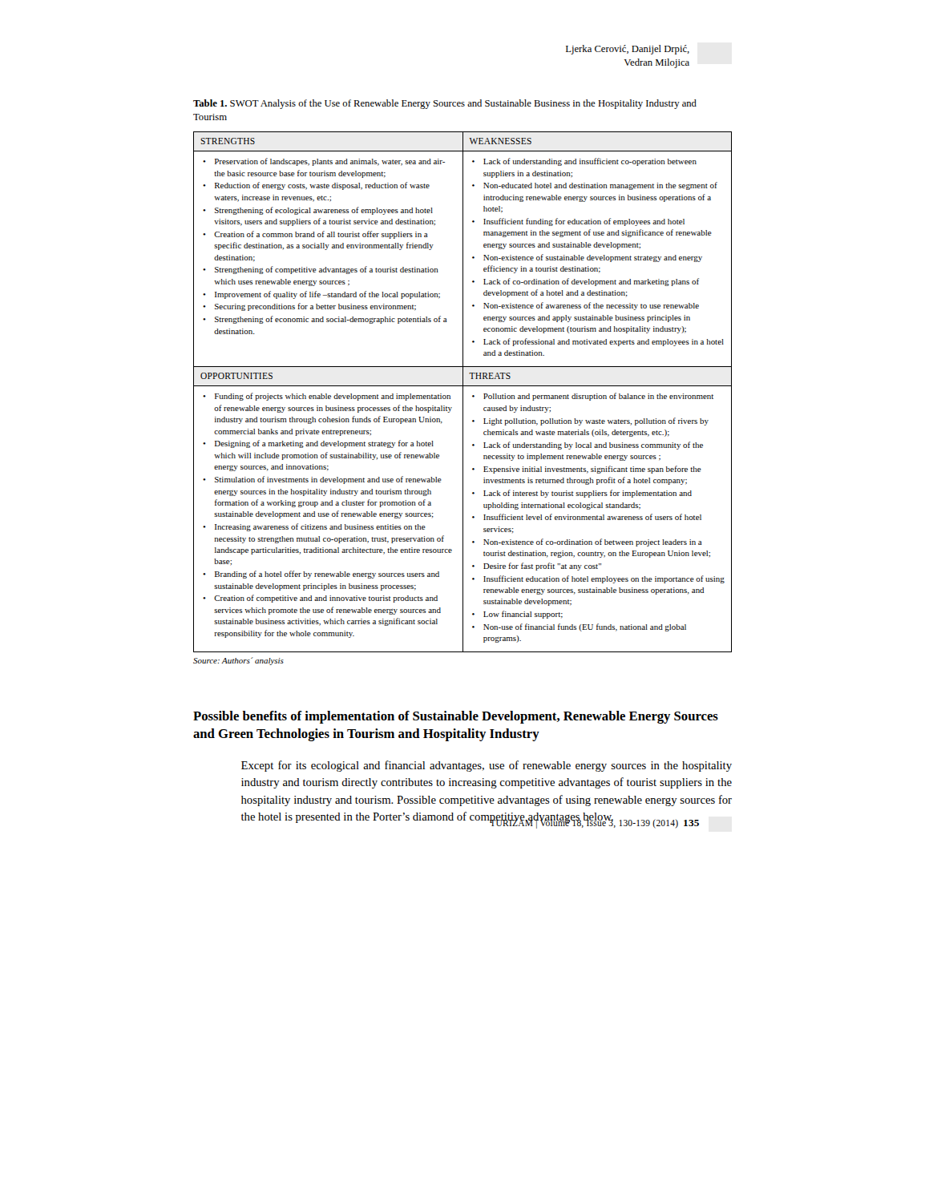Ljerka Cerović, Danijel Drpić,
Vedran Milojica
Table 1. SWOT Analysis of the Use of Renewable Energy Sources and Sustainable Business in the Hospitality Industry and Tourism
| STRENGTHS | WEAKNESSES |
| --- | --- |
| Preservation of landscapes, plants and animals, water, sea and air-the basic resource base for tourism development; Reduction of energy costs, waste disposal, reduction of waste waters, increase in revenues, etc.; Strengthening of ecological awareness of employees and hotel visitors, users and suppliers of a tourist service and destination; Creation of a common brand of all tourist offer suppliers in a specific destination, as a socially and environmentally friendly destination; Strengthening of competitive advantages of a tourist destination which uses renewable energy sources ; Improvement of quality of life –standard of the local population; Securing preconditions for a better business environment; Strengthening of economic and social-demographic potentials of a destination. | Lack of understanding and insufficient co-operation between suppliers in a destination; Non-educated hotel and destination management in the segment of introducing renewable energy sources in business operations of a hotel; Insufficient funding for education of employees and hotel management in the segment of use and significance of renewable energy sources and sustainable development; Non-existence of sustainable development strategy and energy efficiency in a tourist destination; Lack of co-ordination of development and marketing plans of development of a hotel and a destination; Non-existence of awareness of the necessity to use renewable energy sources and apply sustainable business principles in economic development (tourism and hospitality industry); Lack of professional and motivated experts and employees in a hotel and a destination. |
| OPPORTUNITIES | THREATS |
| Funding of projects which enable development and implementation of renewable energy sources in business processes of the hospitality industry and tourism through cohesion funds of European Union, commercial banks and private entrepreneurs; Designing of a marketing and development strategy for a hotel which will include promotion of sustainability, use of renewable energy sources, and innovations; Stimulation of investments in development and use of renewable energy sources in the hospitality industry and tourism through formation of a working group and a cluster for promotion of a sustainable development and use of renewable energy sources; Increasing awareness of citizens and business entities on the necessity to strengthen mutual co-operation, trust, preservation of landscape particularities, traditional architecture, the entire resource base; Branding of a hotel offer by renewable energy sources users and sustainable development principles in business processes; Creation of competitive and and innovative tourist products and services which promote the use of renewable energy sources and sustainable business activities, which carries a significant social responsibility for the whole community. | Pollution and permanent disruption of balance in the environment caused by industry; Light pollution, pollution by waste waters, pollution of rivers by chemicals and waste materials (oils, detergents, etc.); Lack of understanding by local and business community of the necessity to implement renewable energy sources ; Expensive initial investments, significant time span before the investments is returned through profit of a hotel company; Lack of interest by tourist suppliers for implementation and upholding international ecological standards; Insufficient level of environmental awareness of users of hotel services; Non-existence of co-ordination of between project leaders in a tourist destination, region, country, on the European Union level; Desire for fast profit "at any cost" Insufficient education of hotel employees on the importance of using renewable energy sources, sustainable business operations, and sustainable development; Low financial support; Non-use of financial funds (EU funds, national and global programs). |
Source: Authors´ analysis
Possible benefits of implementation of Sustainable Development, Renewable Energy Sources and Green Technologies in Tourism and Hospitality Industry
Except for its ecological and financial advantages, use of renewable energy sources in the hospitality industry and tourism directly contributes to increasing competitive advantages of tourist suppliers in the hospitality industry and tourism. Possible competitive advantages of using renewable energy sources for the hotel is presented in the Porter’s diamond of competitive advantages below.
TURIZAM | Volume 18, Issue 3, 130-139 (2014)135